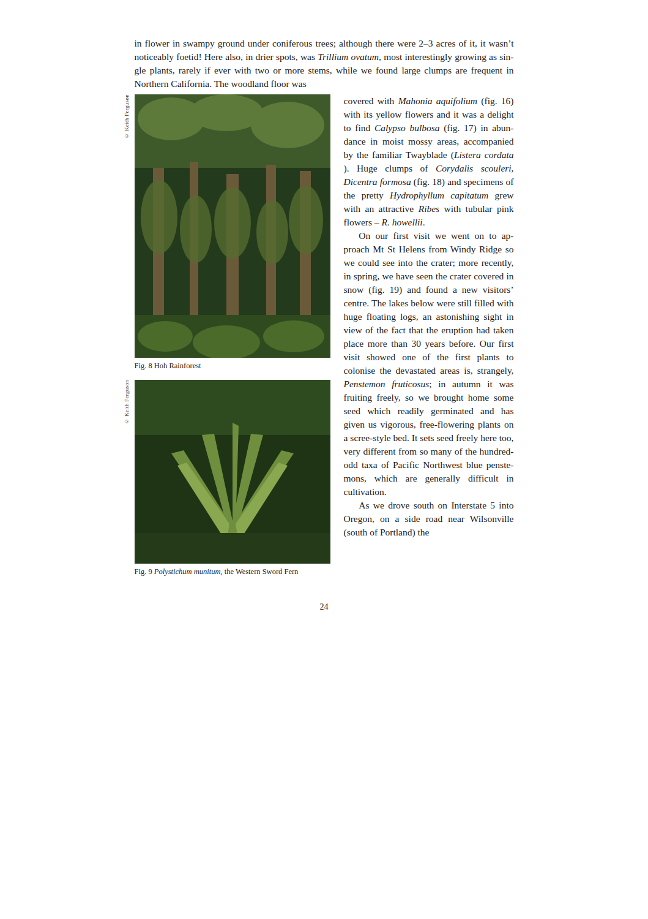in flower in swampy ground under coniferous trees; although there were 2–3 acres of it, it wasn’t noticeably foetid! Here also, in drier spots, was Trillium ovatum, most interestingly growing as single plants, rarely if ever with two or more stems, while we found large clumps are frequent in Northern California. The woodland floor was
© Keith Ferguson
Fig. 8 Hoh Rainforest
© Keith Ferguson
Fig. 9 Polystichum munitum, the Western Sword Fern
covered with Mahonia aquifolium (fig. 16) with its yellow flowers and it was a delight to find Calypso bulbosa (fig. 17) in abundance in moist mossy areas, accompanied by the familiar Twayblade (Listera cordata ). Huge clumps of Corydalis scouleri, Dicentra formosa (fig. 18) and specimens of the pretty Hydrophyllum capitatum grew with an attractive Ribes with tubular pink flowers – R. howellii.
On our first visit we went on to approach Mt St Helens from Windy Ridge so we could see into the crater; more recently, in spring, we have seen the crater covered in snow (fig. 19) and found a new visitors’ centre. The lakes below were still filled with huge floating logs, an astonishing sight in view of the fact that the eruption had taken place more than 30 years before. Our first visit showed one of the first plants to colonise the devastated areas is, strangely, Penstemon fruticosus; in autumn it was fruiting freely, so we brought home some seed which readily germinated and has given us vigorous, free-flowering plants on a scree-style bed. It sets seed freely here too, very different from so many of the hundred-odd taxa of Pacific Northwest blue penstemons, which are generally difficult in cultivation.
As we drove south on Interstate 5 into Oregon, on a side road near Wilsonville (south of Portland) the
24